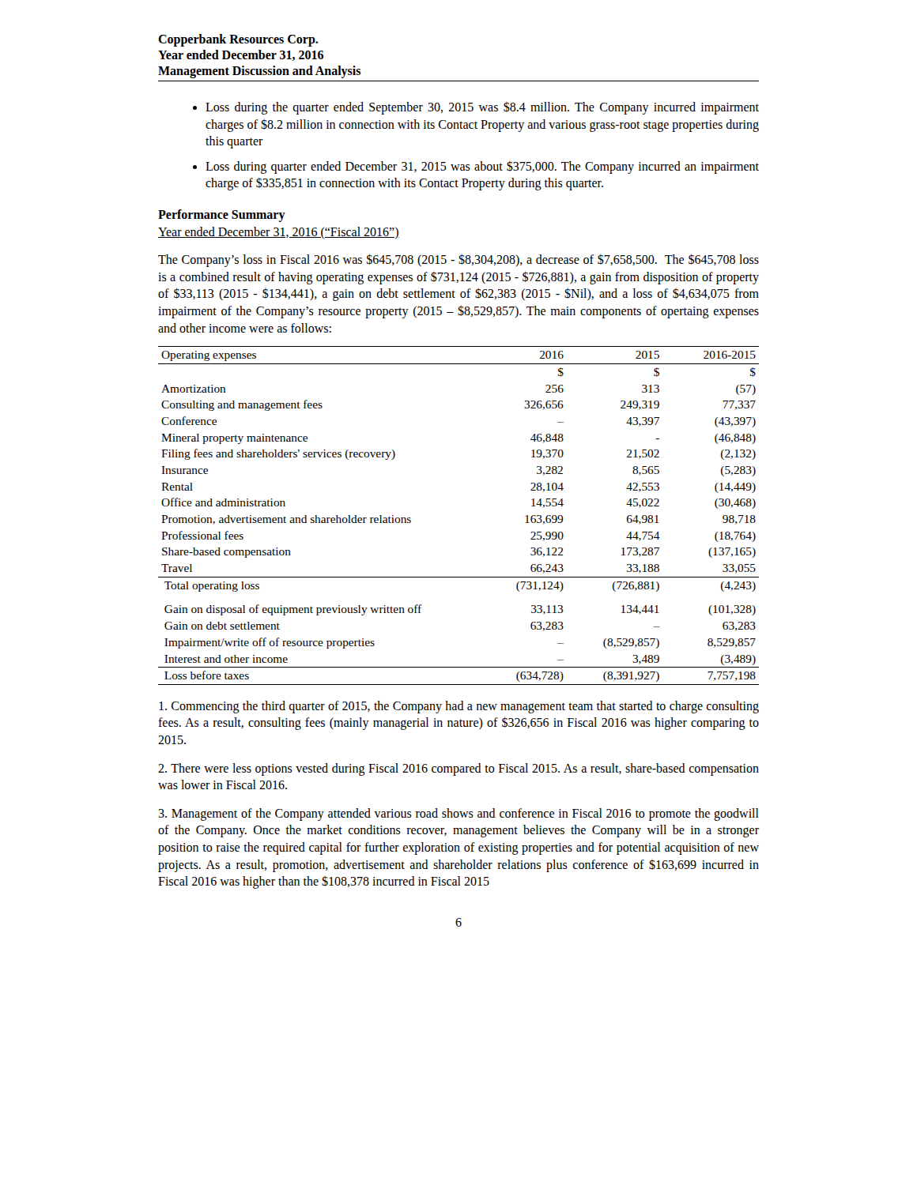Copperbank Resources Corp.
Year ended December 31, 2016
Management Discussion and Analysis
Loss during the quarter ended September 30, 2015 was $8.4 million. The Company incurred impairment charges of $8.2 million in connection with its Contact Property and various grass-root stage properties during this quarter
Loss during quarter ended December 31, 2015 was about $375,000. The Company incurred an impairment charge of $335,851 in connection with its Contact Property during this quarter.
Performance Summary
Year ended December 31, 2016 (“Fiscal 2016”)
The Company’s loss in Fiscal 2016 was $645,708 (2015 - $8,304,208), a decrease of $7,658,500. The $645,708 loss is a combined result of having operating expenses of $731,124 (2015 - $726,881), a gain from disposition of property of $33,113 (2015 - $134,441), a gain on debt settlement of $62,383 (2015 - $Nil), and a loss of $4,634,075 from impairment of the Company’s resource property (2015 – $8,529,857). The main components of opertaing expenses and other income were as follows:
| Operating expenses | 2016 | 2015 | 2016-2015 |
| --- | --- | --- | --- |
| | $ | $ | $ |
| Amortization | 256 | 313 | (57) |
| Consulting and management fees | 326,656 | 249,319 | 77,337 |
| Conference | – | 43,397 | (43,397) |
| Mineral property maintenance | 46,848 | - | (46,848) |
| Filing fees and shareholders' services (recovery) | 19,370 | 21,502 | (2,132) |
| Insurance | 3,282 | 8,565 | (5,283) |
| Rental | 28,104 | 42,553 | (14,449) |
| Office and administration | 14,554 | 45,022 | (30,468) |
| Promotion, advertisement and shareholder relations | 163,699 | 64,981 | 98,718 |
| Professional fees | 25,990 | 44,754 | (18,764) |
| Share-based compensation | 36,122 | 173,287 | (137,165) |
| Travel | 66,243 | 33,188 | 33,055 |
| Total operating loss | (731,124) | (726,881) | (4,243) |
| Gain on disposal of equipment previously written off | 33,113 | 134,441 | (101,328) |
| Gain on debt settlement | 63,283 | – | 63,283 |
| Impairment/write off of resource properties | – | (8,529,857) | 8,529,857 |
| Interest and other income | – | 3,489 | (3,489) |
| Loss before taxes | (634,728) | (8,391,927) | 7,757,198 |
1. Commencing the third quarter of 2015, the Company had a new management team that started to charge consulting fees. As a result, consulting fees (mainly managerial in nature) of $326,656 in Fiscal 2016 was higher comparing to 2015.
2. There were less options vested during Fiscal 2016 compared to Fiscal 2015. As a result, share-based compensation was lower in Fiscal 2016.
3. Management of the Company attended various road shows and conference in Fiscal 2016 to promote the goodwill of the Company. Once the market conditions recover, management believes the Company will be in a stronger position to raise the required capital for further exploration of existing properties and for potential acquisition of new projects. As a result, promotion, advertisement and shareholder relations plus conference of $163,699 incurred in Fiscal 2016 was higher than the $108,378 incurred in Fiscal 2015
6